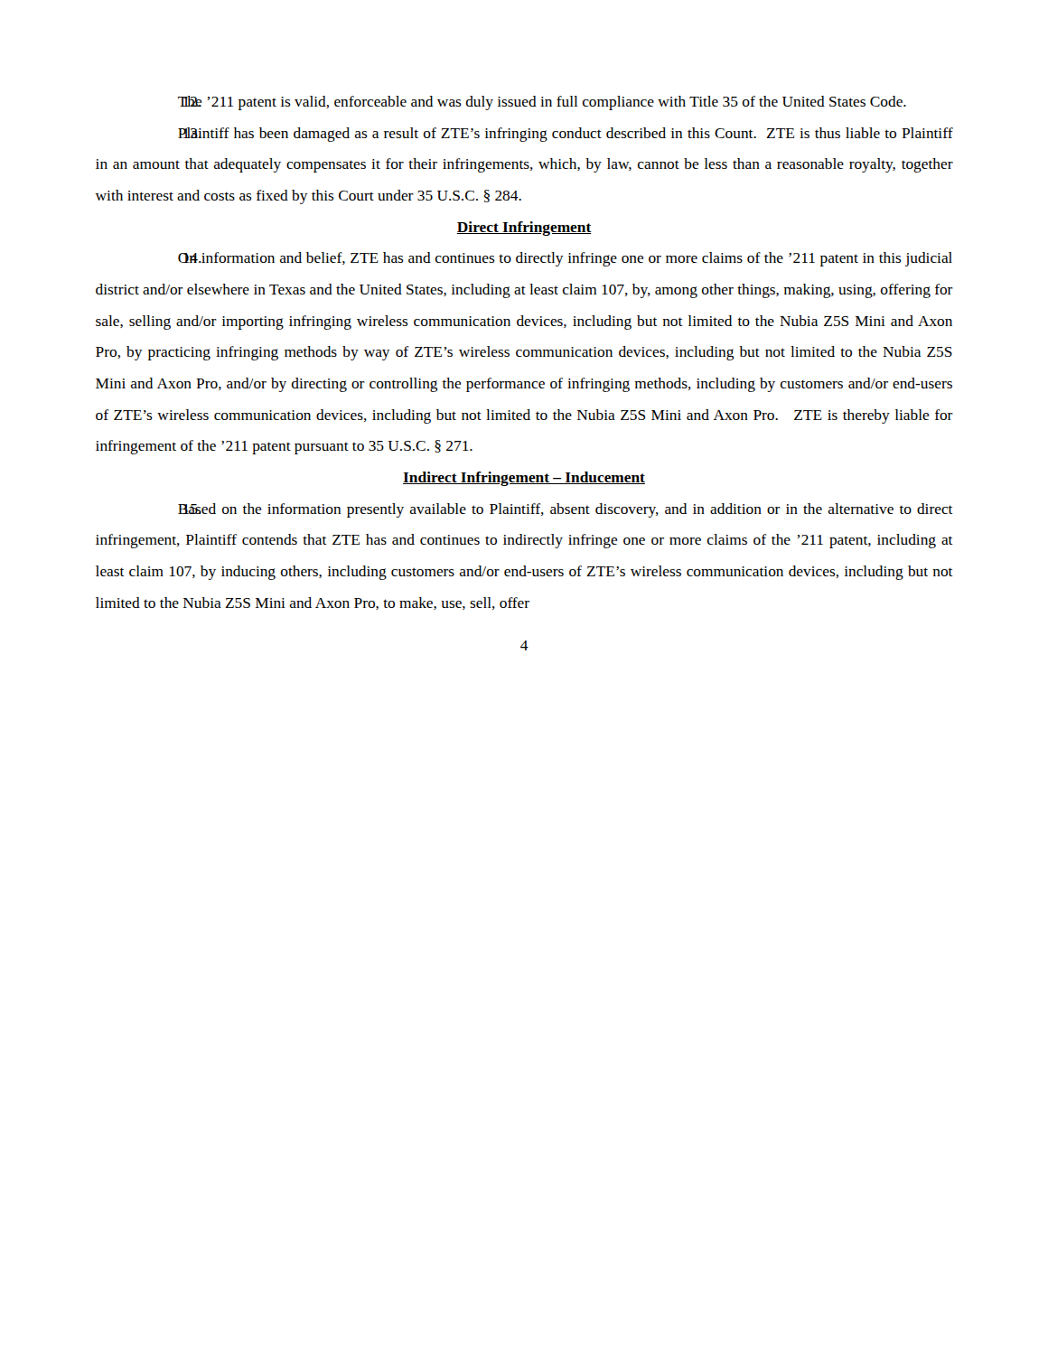12. The ’211 patent is valid, enforceable and was duly issued in full compliance with Title 35 of the United States Code.
13. Plaintiff has been damaged as a result of ZTE’s infringing conduct described in this Count. ZTE is thus liable to Plaintiff in an amount that adequately compensates it for their infringements, which, by law, cannot be less than a reasonable royalty, together with interest and costs as fixed by this Court under 35 U.S.C. § 284.
Direct Infringement
14. On information and belief, ZTE has and continues to directly infringe one or more claims of the ’211 patent in this judicial district and/or elsewhere in Texas and the United States, including at least claim 107, by, among other things, making, using, offering for sale, selling and/or importing infringing wireless communication devices, including but not limited to the Nubia Z5S Mini and Axon Pro, by practicing infringing methods by way of ZTE’s wireless communication devices, including but not limited to the Nubia Z5S Mini and Axon Pro, and/or by directing or controlling the performance of infringing methods, including by customers and/or end-users of ZTE’s wireless communication devices, including but not limited to the Nubia Z5S Mini and Axon Pro. ZTE is thereby liable for infringement of the ’211 patent pursuant to 35 U.S.C. § 271.
Indirect Infringement – Inducement
15. Based on the information presently available to Plaintiff, absent discovery, and in addition or in the alternative to direct infringement, Plaintiff contends that ZTE has and continues to indirectly infringe one or more claims of the ’211 patent, including at least claim 107, by inducing others, including customers and/or end-users of ZTE’s wireless communication devices, including but not limited to the Nubia Z5S Mini and Axon Pro, to make, use, sell, offer
4